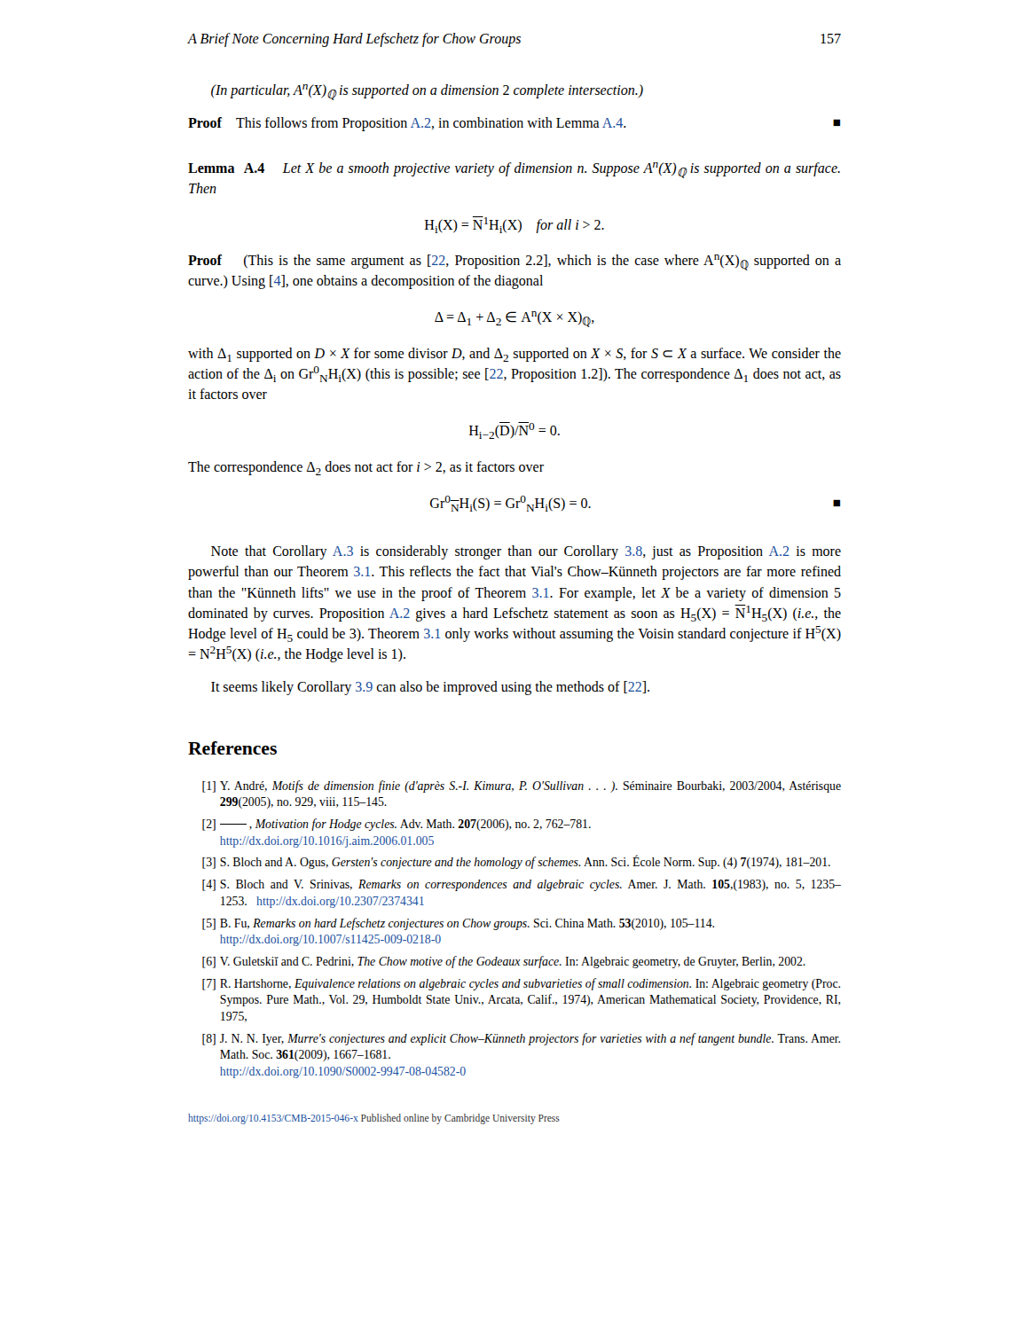A Brief Note Concerning Hard Lefschetz for Chow Groups 157
(In particular, An(X)ℚ is supported on a dimension 2 complete intersection.)
Proof This follows from Proposition A.2, in combination with Lemma A.4.■
Lemma A.4 Let X be a smooth projective variety of dimension n. Suppose An(X)ℚ is supported on a surface. Then
Hi(X) = N1Hi(X) for all i > 2.
Proof (This is the same argument as [22, Proposition 2.2], which is the case where An(X)ℚ supported on a curve.) Using [4], one obtains a decomposition of the diagonal
Δ = Δ1 + Δ2 ∈ An(X × X)ℚ,
with Δ1 supported on D × X for some divisor D, and Δ2 supported on X × S, for S ⊂ X a surface. We consider the action of the Δi on Gr0NHi(X) (this is possible; see [22, Proposition 1.2]). The correspondence Δ1 does not act, as it factors over
Hi−2(D)/N0 = 0.
The correspondence Δ2 does not act for i > 2, as it factors over
Gr0NHi(S) = Gr0NHi(S) = 0.■
Note that Corollary A.3 is considerably stronger than our Corollary 3.8, just as Proposition A.2 is more powerful than our Theorem 3.1. This reflects the fact that Vial's Chow–Künneth projectors are far more refined than the "Künneth lifts" we use in the proof of Theorem 3.1. For example, let X be a variety of dimension 5 dominated by curves. Proposition A.2 gives a hard Lefschetz statement as soon as H5(X) = N1H5(X) (i.e., the Hodge level of H5 could be 3). Theorem 3.1 only works without assuming the Voisin standard conjecture if H5(X) = N2H5(X) (i.e., the Hodge level is 1).
It seems likely Corollary 3.9 can also be improved using the methods of [22].
References
[1] Y. André, Motifs de dimension finie (d'après S.-I. Kimura, P. O'Sullivan . . . ). Séminaire Bourbaki, 2003/2004, Astérisque 299(2005), no. 929, viii, 115–145.
[2] , Motivation for Hodge cycles. Adv. Math. 207(2006), no. 2, 762–781.
http://dx.doi.org/10.1016/j.aim.2006.01.005
[3] S. Bloch and A. Ogus, Gersten's conjecture and the homology of schemes. Ann. Sci. École Norm. Sup. (4) 7(1974), 181–201.
[4] S. Bloch and V. Srinivas, Remarks on correspondences and algebraic cycles. Amer. J. Math. 105,(1983), no. 5, 1235–1253. http://dx.doi.org/10.2307/2374341
[5] B. Fu, Remarks on hard Lefschetz conjectures on Chow groups. Sci. China Math. 53(2010), 105–114.
http://dx.doi.org/10.1007/s11425-009-0218-0
[6] V. Guletskiĭ and C. Pedrini, The Chow motive of the Godeaux surface. In: Algebraic geometry, de Gruyter, Berlin, 2002.
[7] R. Hartshorne, Equivalence relations on algebraic cycles and subvarieties of small codimension. In: Algebraic geometry (Proc. Sympos. Pure Math., Vol. 29, Humboldt State Univ., Arcata, Calif., 1974), American Mathematical Society, Providence, RI, 1975,
[8] J. N. N. Iyer, Murre's conjectures and explicit Chow–Künneth projectors for varieties with a nef tangent bundle. Trans. Amer. Math. Soc. 361(2009), 1667–1681.
http://dx.doi.org/10.1090/S0002-9947-08-04582-0
https://doi.org/10.4153/CMB-2015-046-x Published online by Cambridge University Press